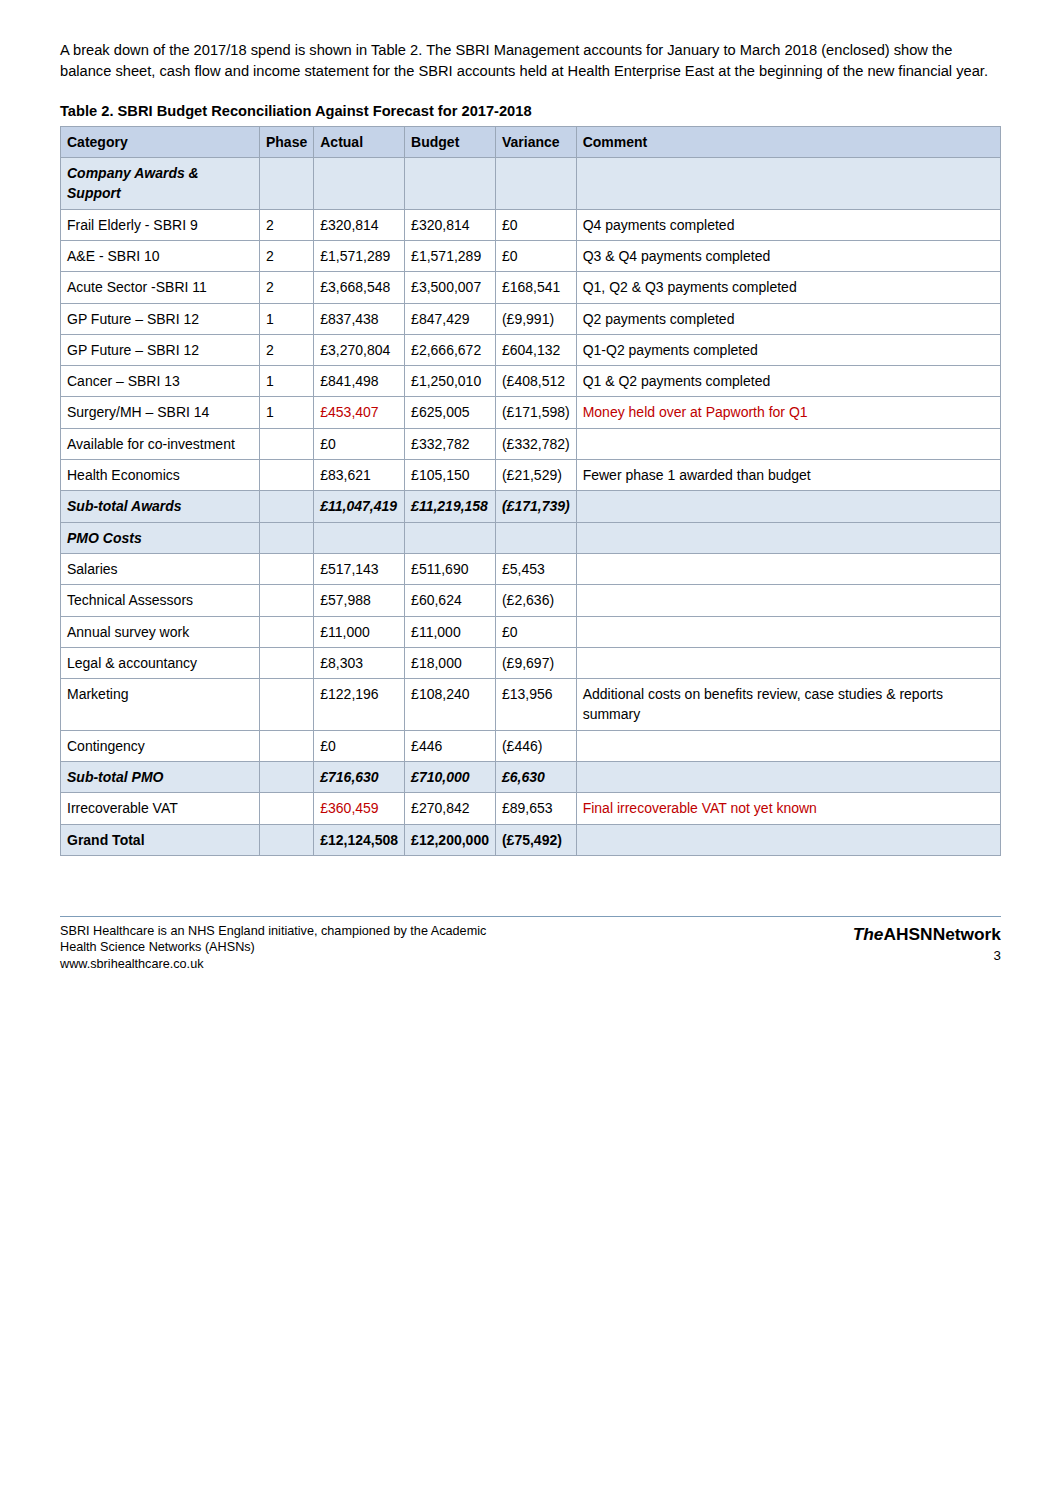A break down of the 2017/18 spend is shown in Table 2. The SBRI Management accounts for January to March 2018 (enclosed) show the balance sheet, cash flow and income statement for the SBRI accounts held at Health Enterprise East at the beginning of the new financial year.
Table 2. SBRI Budget Reconciliation Against Forecast for 2017-2018
| Category | Phase | Actual | Budget | Variance | Comment |
| --- | --- | --- | --- | --- | --- |
| Company Awards & Support | | | | | |
| Frail Elderly - SBRI 9 | 2 | £320,814 | £320,814 | £0 | Q4 payments completed |
| A&E - SBRI 10 | 2 | £1,571,289 | £1,571,289 | £0 | Q3 & Q4 payments completed |
| Acute Sector -SBRI 11 | 2 | £3,668,548 | £3,500,007 | £168,541 | Q1, Q2 & Q3 payments completed |
| GP Future – SBRI 12 | 1 | £837,438 | £847,429 | (£9,991) | Q2 payments completed |
| GP Future – SBRI 12 | 2 | £3,270,804 | £2,666,672 | £604,132 | Q1-Q2 payments completed |
| Cancer – SBRI 13 | 1 | £841,498 | £1,250,010 | (£408,512 | Q1 & Q2 payments completed |
| Surgery/MH – SBRI 14 | 1 | £453,407 | £625,005 | (£171,598) | Money held over at Papworth for Q1 |
| Available for co-investment | | £0 | £332,782 | (£332,782) | |
| Health Economics | | £83,621 | £105,150 | (£21,529) | Fewer phase 1 awarded than budget |
| Sub-total Awards | | £11,047,419 | £11,219,158 | (£171,739) | |
| PMO Costs | | | | | |
| Salaries | | £517,143 | £511,690 | £5,453 | |
| Technical Assessors | | £57,988 | £60,624 | (£2,636) | |
| Annual survey work | | £11,000 | £11,000 | £0 | |
| Legal & accountancy | | £8,303 | £18,000 | (£9,697) | |
| Marketing | | £122,196 | £108,240 | £13,956 | Additional costs on benefits review, case studies & reports summary |
| Contingency | | £0 | £446 | (£446) | |
| Sub-total PMO | | £716,630 | £710,000 | £6,630 | |
| Irrecoverable VAT | | £360,459 | £270,842 | £89,653 | Final irrecoverable VAT not yet known |
| Grand Total | | £12,124,508 | £12,200,000 | (£75,492) | |
SBRI Healthcare is an NHS England initiative, championed by the Academic
Health Science Networks (AHSNs)
www.sbrihealthcare.co.uk
The AHSNNetwork
3